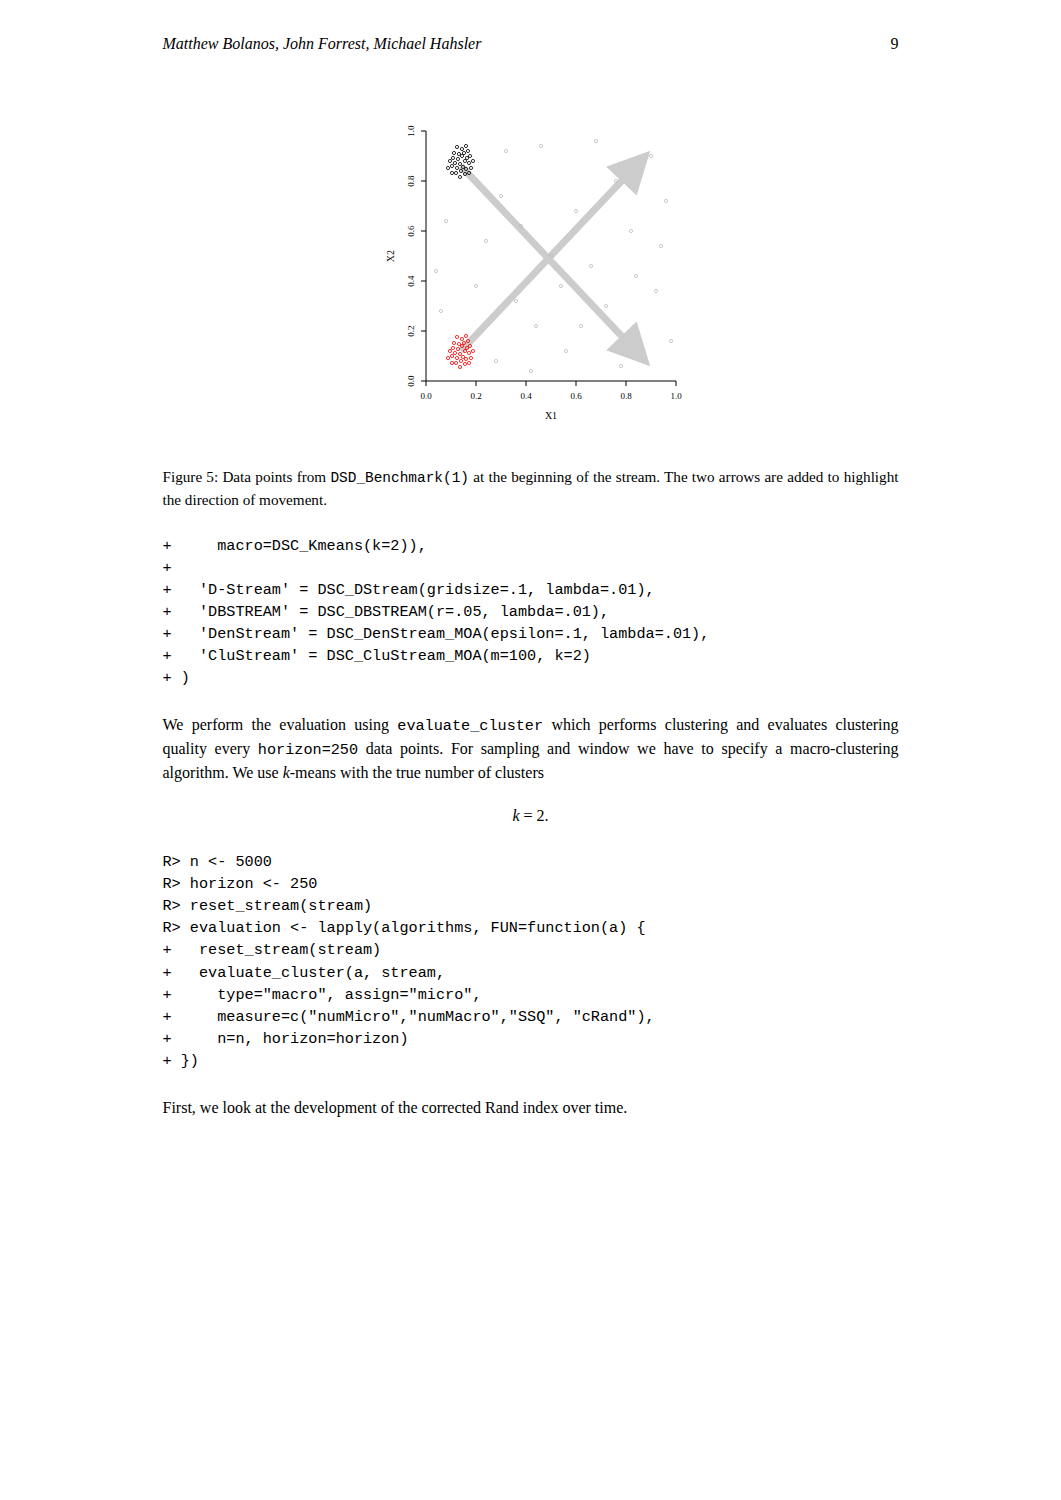Matthew Bolanos, John Forrest, Michael Hahsler 9
0.0 0.2 0.4 0.6 0.8 1.0 0.0 0.2 0.4 0.6 0.8 1.0 X1 X2
Figure 5: Data points from DSD_Benchmark(1) at the beginning of the stream. The two arrows are added to highlight the direction of movement.
+     macro=DSC_Kmeans(k=2)),
+
+   'D-Stream' = DSC_DStream(gridsize=.1, lambda=.01),
+   'DBSTREAM' = DSC_DBSTREAM(r=.05, lambda=.01),
+   'DenStream' = DSC_DenStream_MOA(epsilon=.1, lambda=.01),
+   'CluStream' = DSC_CluStream_MOA(m=100, k=2)
+ )
We perform the evaluation using evaluate_cluster which performs clustering and evaluates clustering quality every horizon=250 data points. For sampling and window we have to specify a macro-clustering algorithm. We use k-means with the true number of clusters
k = 2.
R> n <- 5000
R> horizon <- 250
R> reset_stream(stream)
R> evaluation <- lapply(algorithms, FUN=function(a) {
+   reset_stream(stream)
+   evaluate_cluster(a, stream,
+     type="macro", assign="micro",
+     measure=c("numMicro","numMacro","SSQ", "cRand"),
+     n=n, horizon=horizon)
+ })
First, we look at the development of the corrected Rand index over time.